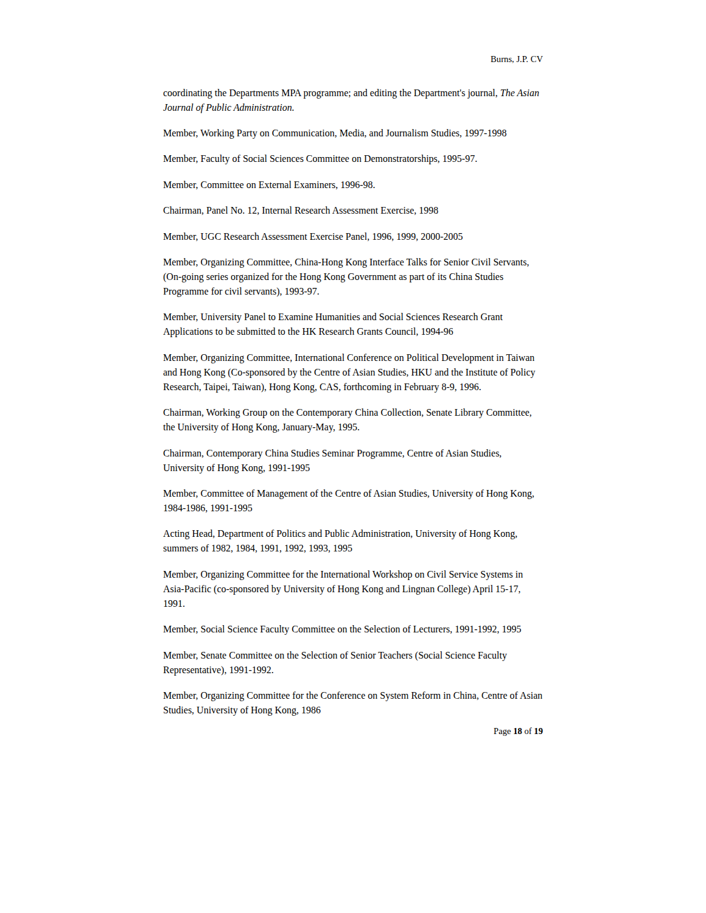Burns, J.P. CV
coordinating the Departments MPA programme; and editing the Department's journal, The Asian Journal of Public Administration.
Member, Working Party on Communication, Media, and Journalism Studies, 1997-1998
Member, Faculty of Social Sciences Committee on Demonstratorships, 1995-97.
Member, Committee on External Examiners, 1996-98.
Chairman, Panel No. 12, Internal Research Assessment Exercise, 1998
Member, UGC Research Assessment Exercise Panel, 1996, 1999, 2000-2005
Member, Organizing Committee, China-Hong Kong Interface Talks for Senior Civil Servants, (On-going series organized for the Hong Kong Government as part of its China Studies Programme for civil servants), 1993-97.
Member, University Panel to Examine Humanities and Social Sciences Research Grant Applications to be submitted to the HK Research Grants Council, 1994-96
Member, Organizing Committee, International Conference on Political Development in Taiwan and Hong Kong (Co-sponsored by the Centre of Asian Studies, HKU and the Institute of Policy Research, Taipei, Taiwan), Hong Kong, CAS, forthcoming in February 8-9, 1996.
Chairman, Working Group on the Contemporary China Collection, Senate Library Committee, the University of Hong Kong, January-May, 1995.
Chairman, Contemporary China Studies Seminar Programme, Centre of Asian Studies, University of Hong Kong, 1991-1995
Member, Committee of Management of the Centre of Asian Studies, University of Hong Kong, 1984-1986, 1991-1995
Acting Head, Department of Politics and Public Administration, University of Hong Kong, summers of 1982, 1984, 1991, 1992, 1993, 1995
Member, Organizing Committee for the International Workshop on Civil Service Systems in Asia-Pacific (co-sponsored by University of Hong Kong and Lingnan College) April 15-17, 1991.
Member, Social Science Faculty Committee on the Selection of Lecturers, 1991-1992, 1995
Member, Senate Committee on the Selection of Senior Teachers (Social Science Faculty Representative), 1991-1992.
Member, Organizing Committee for the Conference on System Reform in China, Centre of Asian Studies, University of Hong Kong, 1986
Page 18 of 19